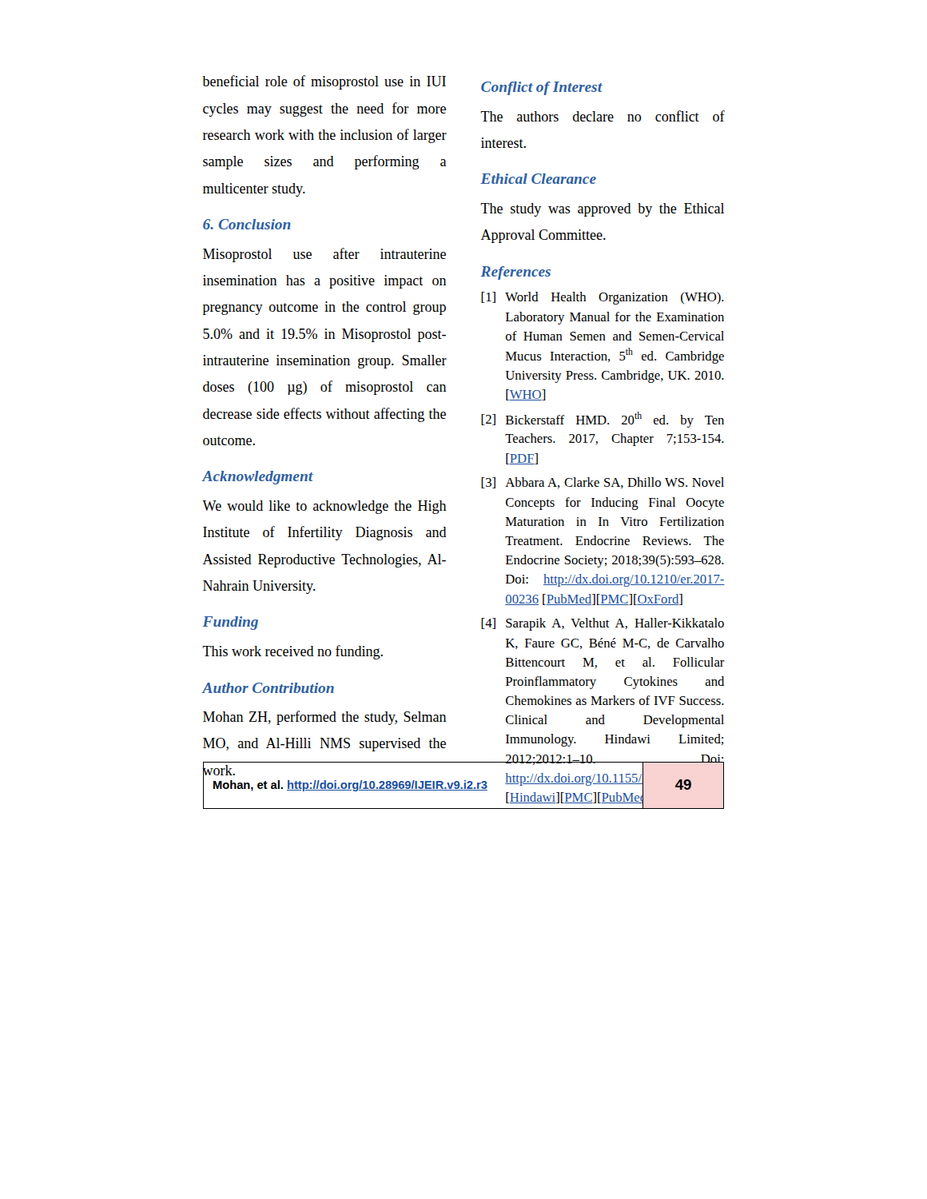beneficial role of misoprostol use in IUI cycles may suggest the need for more research work with the inclusion of larger sample sizes and performing a multicenter study.
6. Conclusion
Misoprostol use after intrauterine insemination has a positive impact on pregnancy outcome in the control group 5.0% and it 19.5% in Misoprostol post-intrauterine insemination group. Smaller doses (100 µg) of misoprostol can decrease side effects without affecting the outcome.
Acknowledgment
We would like to acknowledge the High Institute of Infertility Diagnosis and Assisted Reproductive Technologies, Al-Nahrain University.
Funding
This work received no funding.
Author Contribution
Mohan ZH, performed the study, Selman MO, and Al-Hilli NMS supervised the work.
Conflict of Interest
The authors declare no conflict of interest.
Ethical Clearance
The study was approved by the Ethical Approval Committee.
References
[1]
World Health Organization (WHO). Laboratory Manual for the Examination of Human Semen and Semen-Cervical Mucus Interaction, 5th ed. Cambridge University Press. Cambridge, UK. 2010. [WHO]
[2]
Bickerstaff HMD. 20th ed. by Ten Teachers. 2017, Chapter 7;153-154. [PDF]
[3]
Abbara A, Clarke SA, Dhillo WS. Novel Concepts for Inducing Final Oocyte Maturation in In Vitro Fertilization Treatment. Endocrine Reviews. The Endocrine Society; 2018;39(5):593–628. Doi: http://dx.doi.org/10.1210/er.2017-00236 [PubMed][PMC][OxFord]
[4]
Sarapik A, Velthut A, Haller-Kikkatalo K, Faure GC, Béné M-C, de Carvalho Bittencourt M, et al. Follicular Proinflammatory Cytokines and Chemokines as Markers of IVF Success. Clinical and Developmental Immunology. Hindawi Limited; 2012;2012:1–10. Doi: http://dx.doi.org/10.1155/2012/606459 [Hindawi][PMC][PubMed]
Mohan, et al. http://doi.org/10.28969/IJEIR.v9.i2.r3
49